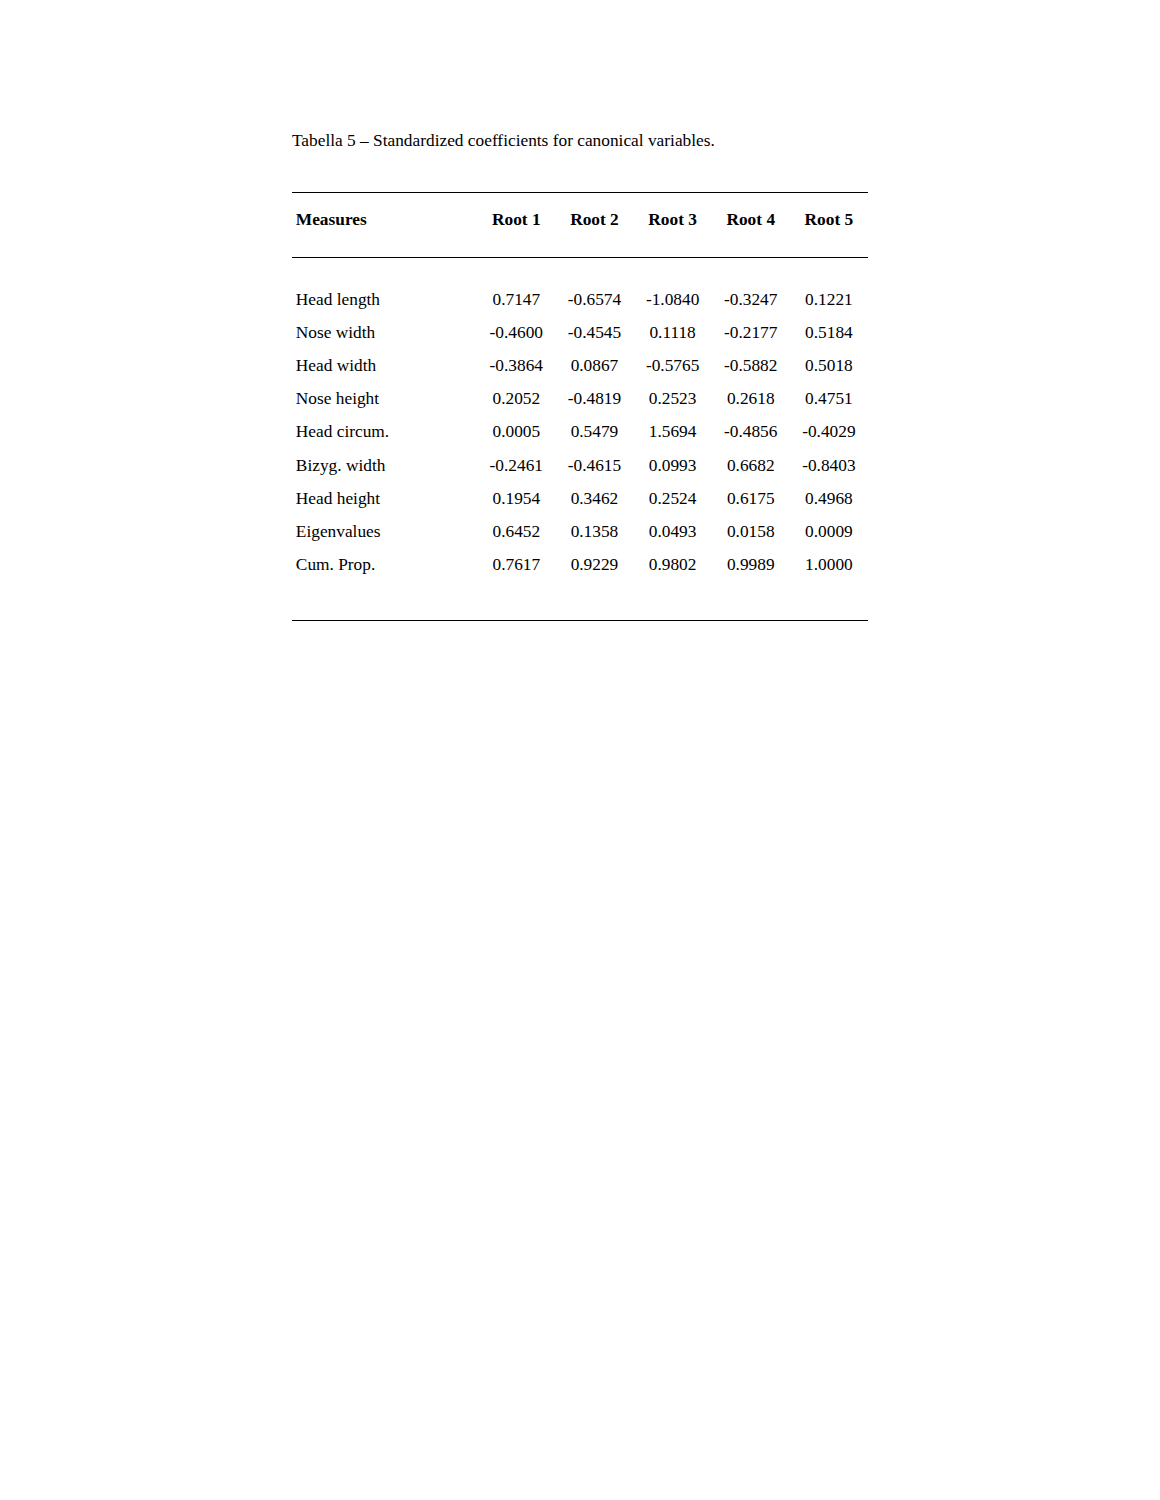Tabella 5 – Standardized coefficients for canonical variables.
| Measures | Root 1 | Root 2 | Root 3 | Root 4 | Root 5 |
| --- | --- | --- | --- | --- | --- |
| Head length | 0.7147 | -0.6574 | -1.0840 | -0.3247 | 0.1221 |
| Nose width | -0.4600 | -0.4545 | 0.1118 | -0.2177 | 0.5184 |
| Head width | -0.3864 | 0.0867 | -0.5765 | -0.5882 | 0.5018 |
| Nose height | 0.2052 | -0.4819 | 0.2523 | 0.2618 | 0.4751 |
| Head circum. | 0.0005 | 0.5479 | 1.5694 | -0.4856 | -0.4029 |
| Bizyg. width | -0.2461 | -0.4615 | 0.0993 | 0.6682 | -0.8403 |
| Head height | 0.1954 | 0.3462 | 0.2524 | 0.6175 | 0.4968 |
| Eigenvalues | 0.6452 | 0.1358 | 0.0493 | 0.0158 | 0.0009 |
| Cum. Prop. | 0.7617 | 0.9229 | 0.9802 | 0.9989 | 1.0000 |